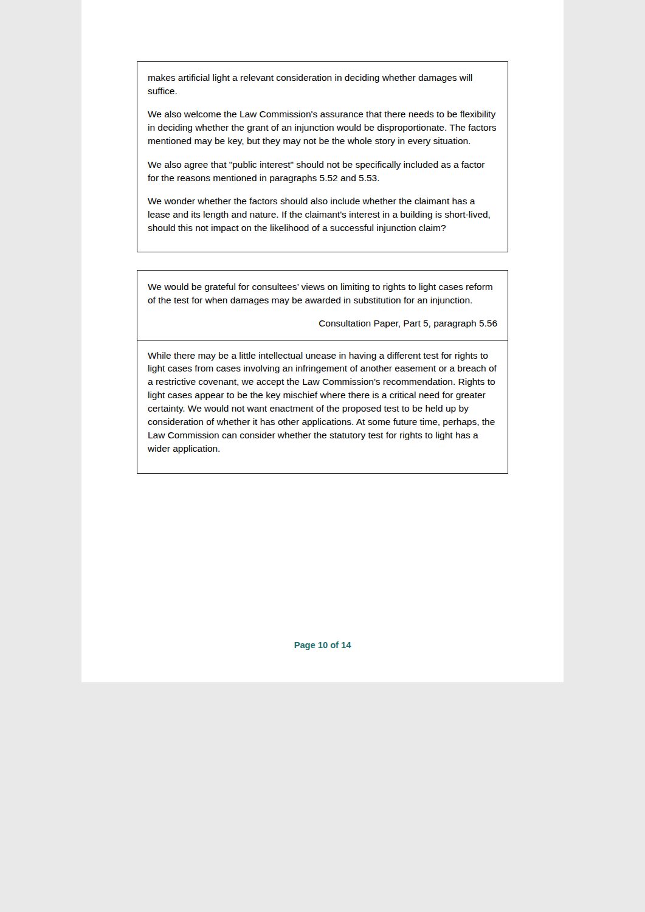makes artificial light a relevant consideration in deciding whether damages will suffice.
We also welcome the Law Commission's assurance that there needs to be flexibility in deciding whether the grant of an injunction would be disproportionate. The factors mentioned may be key, but they may not be the whole story in every situation.
We also agree that "public interest" should not be specifically included as a factor for the reasons mentioned in paragraphs 5.52 and 5.53.
We wonder whether the factors should also include whether the claimant has a lease and its length and nature. If the claimant's interest in a building is short-lived, should this not impact on the likelihood of a successful injunction claim?
We would be grateful for consultees’ views on limiting to rights to light cases reform of the test for when damages may be awarded in substitution for an injunction.
Consultation Paper, Part 5, paragraph 5.56
While there may be a little intellectual unease in having a different test for rights to light cases from cases involving an infringement of another easement or a breach of a restrictive covenant, we accept the Law Commission's recommendation. Rights to light cases appear to be the key mischief where there is a critical need for greater certainty. We would not want enactment of the proposed test to be held up by consideration of whether it has other applications. At some future time, perhaps, the Law Commission can consider whether the statutory test for rights to light has a wider application.
Page 10 of 14